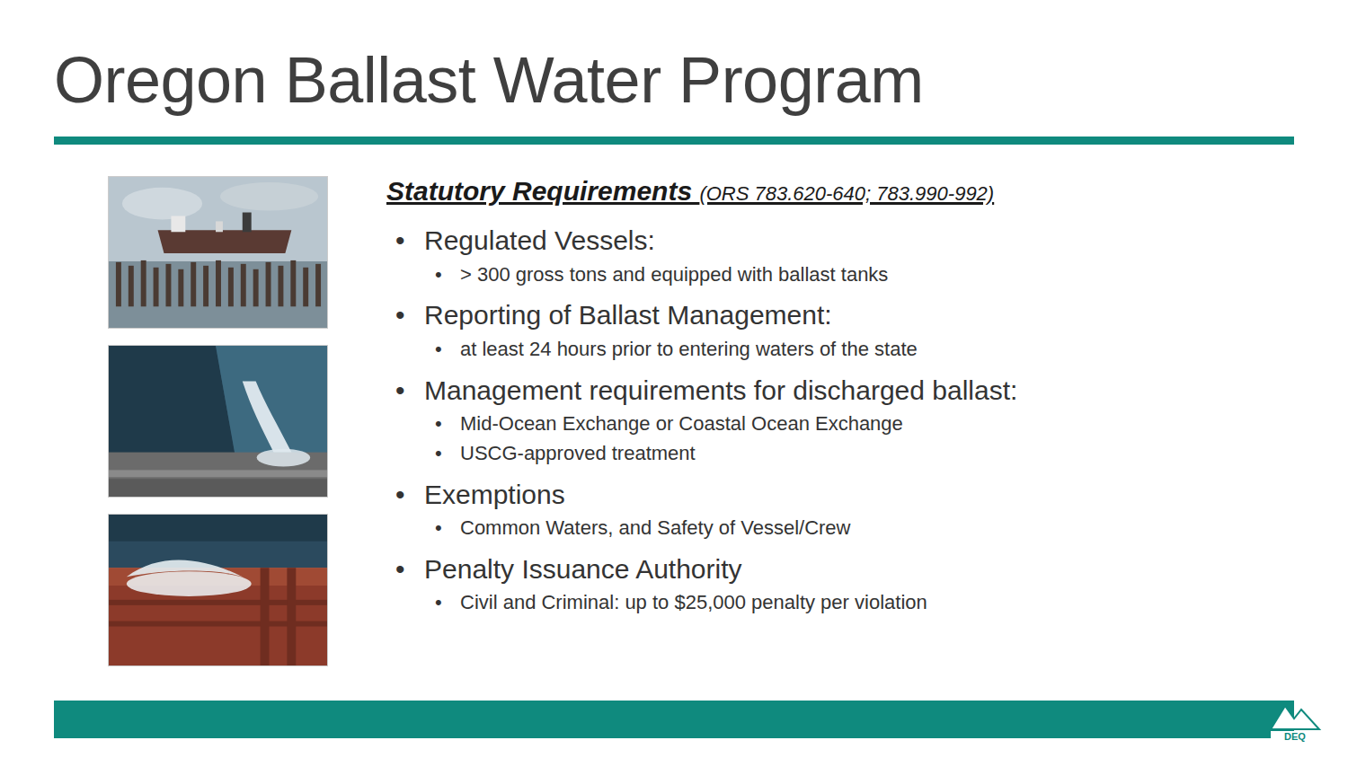Oregon Ballast Water Program
Statutory Requirements (ORS 783.620-640; 783.990-992)
Regulated Vessels:
> 300 gross tons and equipped with ballast tanks
Reporting of Ballast Management:
at least 24 hours prior to entering waters of the state
Management requirements for discharged ballast:
Mid-Ocean Exchange or Coastal Ocean Exchange
USCG-approved treatment
Exemptions
Common Waters, and Safety of Vessel/Crew
Penalty Issuance Authority
Civil and Criminal: up to $25,000 penalty per violation
DEQ